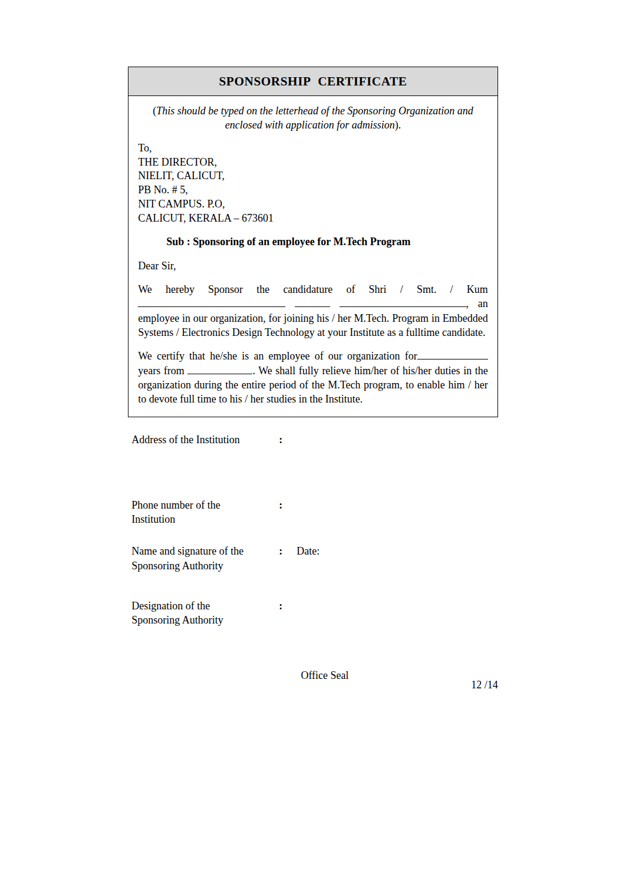SPONSORSHIP CERTIFICATE
(This should be typed on the letterhead of the Sponsoring Organization and enclosed with application for admission).
To,
THE DIRECTOR,
NIELIT, CALICUT,
PB No. # 5,
NIT CAMPUS. P.O,
CALICUT, KERALA – 673601
Sub : Sponsoring of an employee for M.Tech Program
Dear Sir,
We hereby Sponsor the candidature of Shri / Smt. / Kum , an employee in our organization, for joining his / her M.Tech. Program in Embedded Systems / Electronics Design Technology at your Institute as a fulltime candidate.
We certify that he/she is an employee of our organization for years from . We shall fully relieve him/her of his/her duties in the organization during the entire period of the M.Tech program, to enable him / her to devote full time to his / her studies in the Institute.
| Address of the Institution | : | |
| Phone number of the Institution | : | |
| Name and signature of the Sponsoring Authority | : | Date: |
| Designation of the Sponsoring Authority | : | |
Office Seal
12 /14